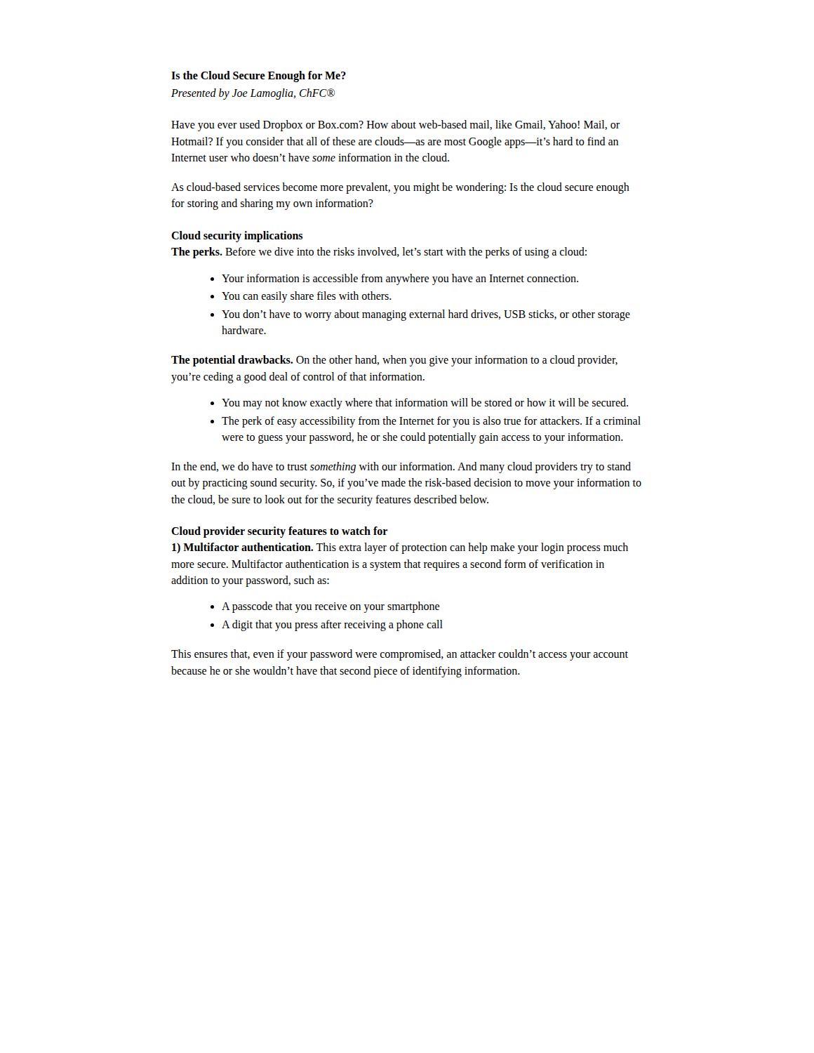Is the Cloud Secure Enough for Me?
Presented by Joe Lamoglia, ChFC®
Have you ever used Dropbox or Box.com? How about web-based mail, like Gmail, Yahoo! Mail, or Hotmail? If you consider that all of these are clouds—as are most Google apps—it’s hard to find an Internet user who doesn’t have some information in the cloud.
As cloud-based services become more prevalent, you might be wondering: Is the cloud secure enough for storing and sharing my own information?
Cloud security implications
The perks. Before we dive into the risks involved, let’s start with the perks of using a cloud:
Your information is accessible from anywhere you have an Internet connection.
You can easily share files with others.
You don’t have to worry about managing external hard drives, USB sticks, or other storage hardware.
The potential drawbacks. On the other hand, when you give your information to a cloud provider, you’re ceding a good deal of control of that information.
You may not know exactly where that information will be stored or how it will be secured.
The perk of easy accessibility from the Internet for you is also true for attackers. If a criminal were to guess your password, he or she could potentially gain access to your information.
In the end, we do have to trust something with our information. And many cloud providers try to stand out by practicing sound security. So, if you’ve made the risk-based decision to move your information to the cloud, be sure to look out for the security features described below.
Cloud provider security features to watch for
1) Multifactor authentication. This extra layer of protection can help make your login process much more secure. Multifactor authentication is a system that requires a second form of verification in addition to your password, such as:
A passcode that you receive on your smartphone
A digit that you press after receiving a phone call
This ensures that, even if your password were compromised, an attacker couldn’t access your account because he or she wouldn’t have that second piece of identifying information.